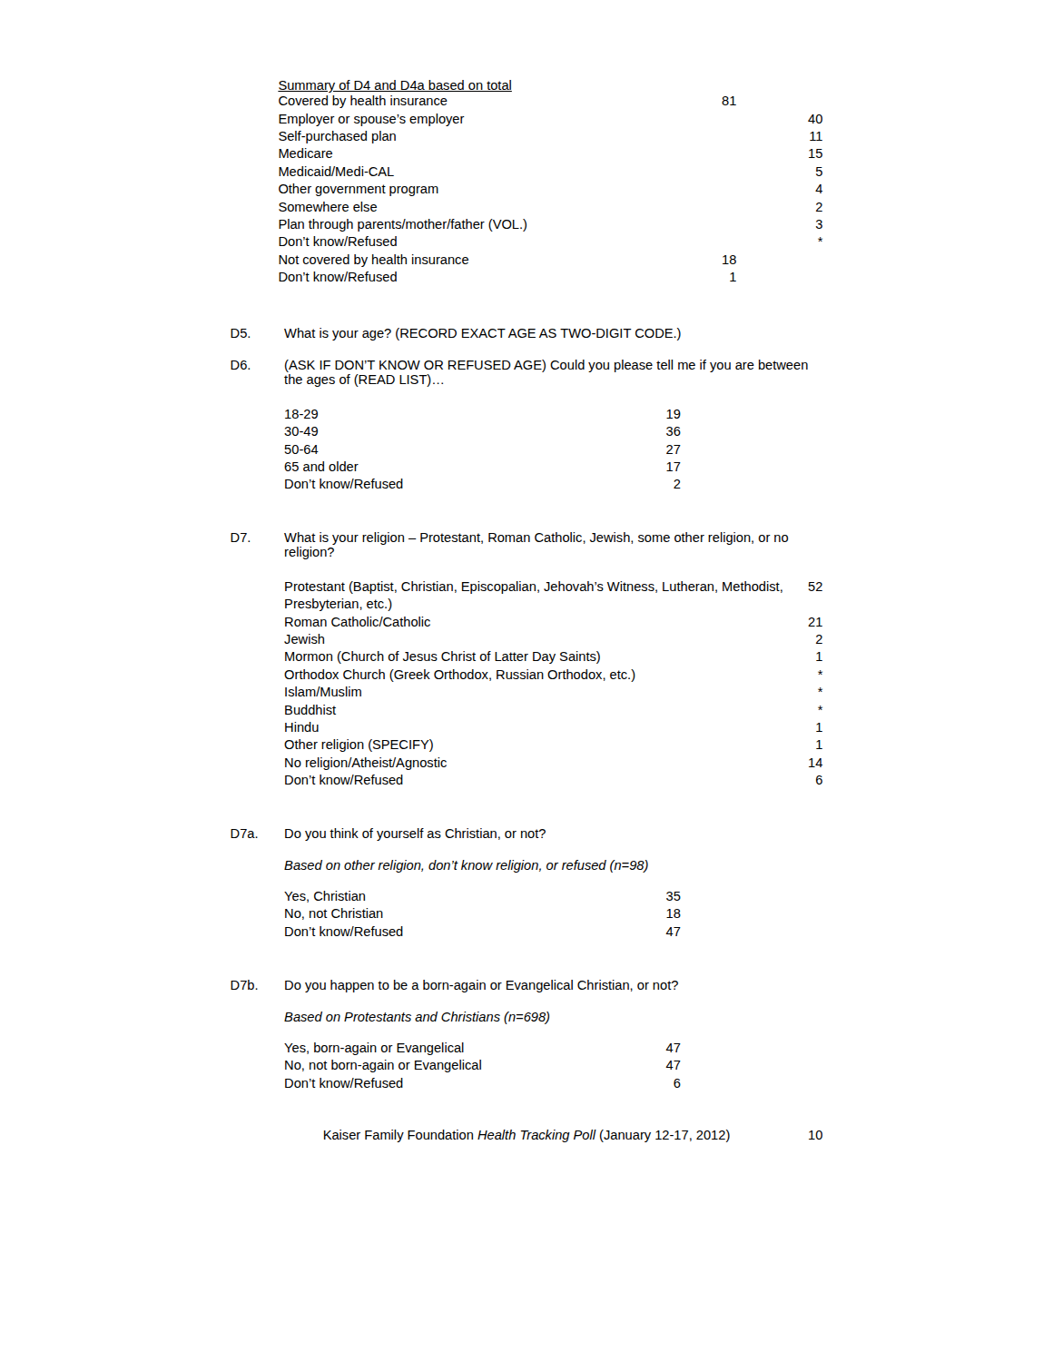Summary of D4 and D4a based on total
| Covered by health insurance | 81 | | |
| Employer or spouse’s employer | | | 40 |
| Self-purchased plan | | | 11 |
| Medicare | | | 15 |
| Medicaid/Medi-CAL | | | 5 |
| Other government program | | | 4 |
| Somewhere else | | | 2 |
| Plan through parents/mother/father (VOL.) | | | 3 |
| Don’t know/Refused | | | * |
| Not covered by health insurance | 18 | | |
| Don’t know/Refused | 1 | | |
D5.
What is your age? (RECORD EXACT AGE AS TWO-DIGIT CODE.)
D6.
(ASK IF DON’T KNOW OR REFUSED AGE) Could you please tell me if you are between the ages of (READ LIST)…
| 18-29 | 19 |
| 30-49 | 36 |
| 50-64 | 27 |
| 65 and older | 17 |
| Don’t know/Refused | 2 |
D7.
What is your religion – Protestant, Roman Catholic, Jewish, some other religion, or no religion?
| Protestant (Baptist, Christian, Episcopalian, Jehovah’s Witness, Lutheran, Methodist, Presbyterian, etc.) | 52 |
| Roman Catholic/Catholic | 21 |
| Jewish | 2 |
| Mormon (Church of Jesus Christ of Latter Day Saints) | 1 |
| Orthodox Church (Greek Orthodox, Russian Orthodox, etc.) | * |
| Islam/Muslim | * |
| Buddhist | * |
| Hindu | 1 |
| Other religion (SPECIFY) | 1 |
| No religion/Atheist/Agnostic | 14 |
| Don’t know/Refused | 6 |
D7a.
Do you think of yourself as Christian, or not?
Based on other religion, don’t know religion, or refused (n=98)
| Yes, Christian | 35 |
| No, not Christian | 18 |
| Don’t know/Refused | 47 |
D7b.
Do you happen to be a born-again or Evangelical Christian, or not?
Based on Protestants and Christians (n=698)
| Yes, born-again or Evangelical | 47 |
| No, not born-again or Evangelical | 47 |
| Don’t know/Refused | 6 |
Kaiser Family Foundation Health Tracking Poll (January 12-17, 2012) 10